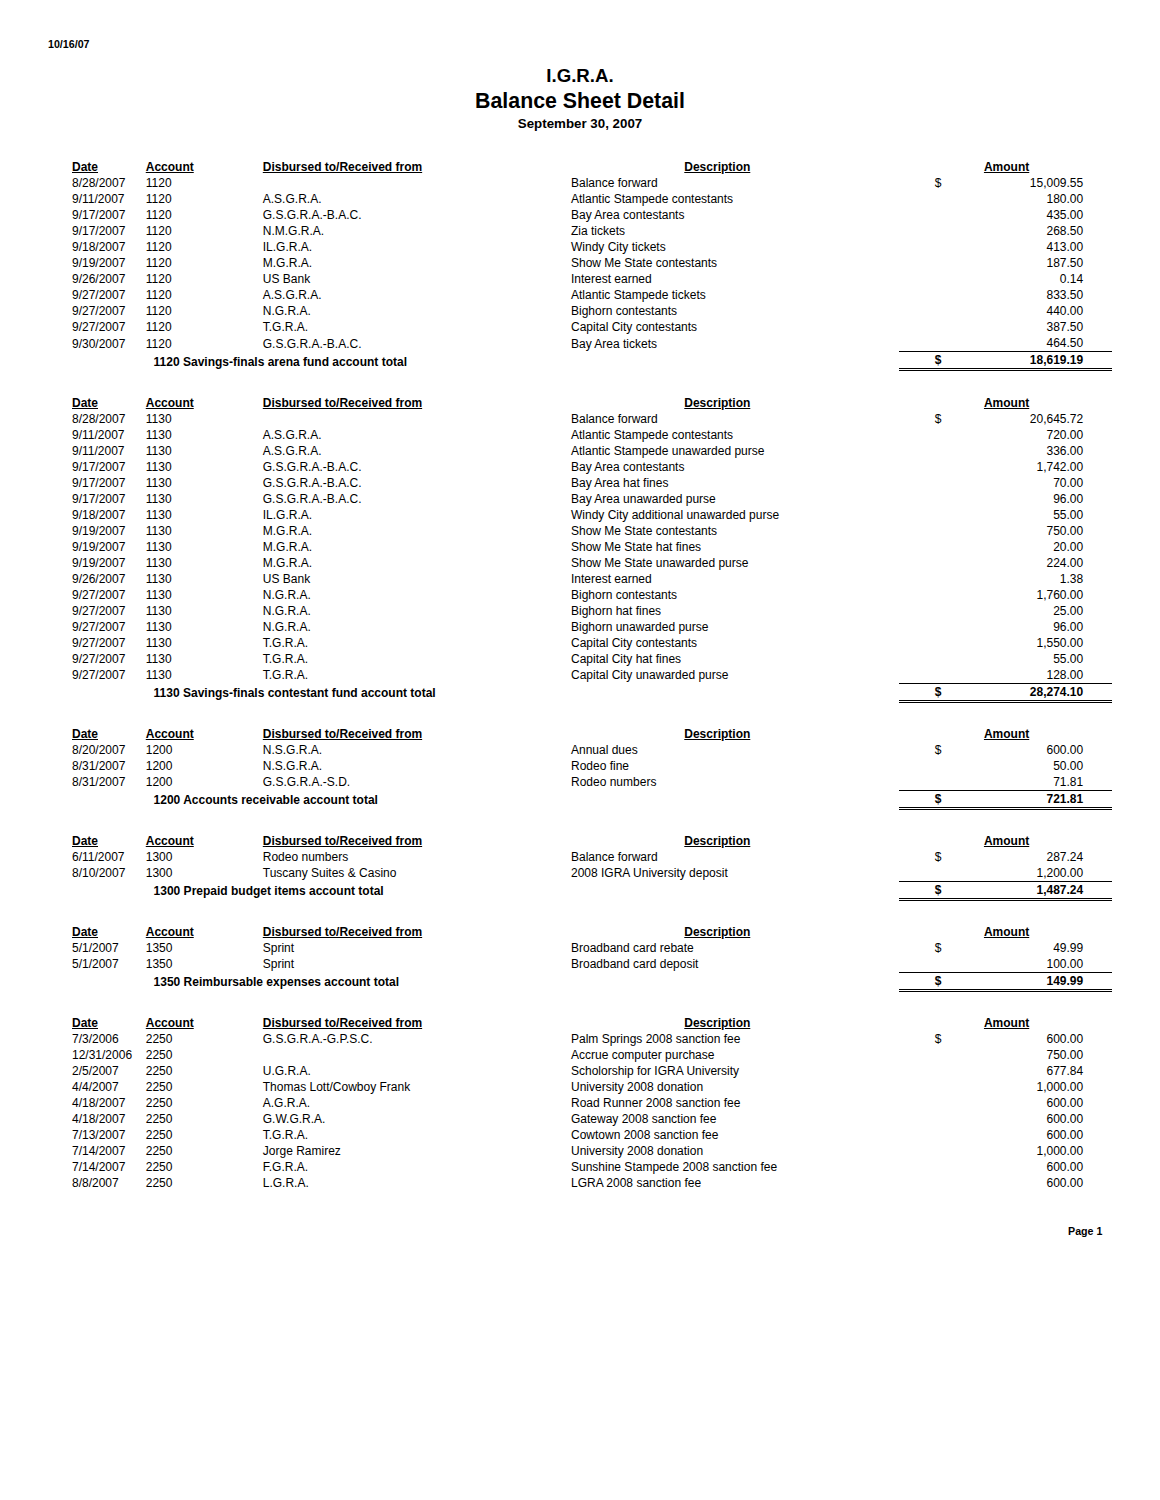10/16/07
I.G.R.A.
Balance Sheet Detail
September 30, 2007
| Date | Account | Disbursed to/Received from | Description | Amount |
| --- | --- | --- | --- | --- |
| 8/28/2007 | 1120 | | Balance forward | $ 15,009.55 |
| 9/11/2007 | 1120 | A.S.G.R.A. | Atlantic Stampede contestants | 180.00 |
| 9/17/2007 | 1120 | G.S.G.R.A.-B.A.C. | Bay Area contestants | 435.00 |
| 9/17/2007 | 1120 | N.M.G.R.A. | Zia tickets | 268.50 |
| 9/18/2007 | 1120 | IL.G.R.A. | Windy City tickets | 413.00 |
| 9/19/2007 | 1120 | M.G.R.A. | Show Me State contestants | 187.50 |
| 9/26/2007 | 1120 | US Bank | Interest earned | 0.14 |
| 9/27/2007 | 1120 | A.S.G.R.A. | Atlantic Stampede tickets | 833.50 |
| 9/27/2007 | 1120 | N.G.R.A. | Bighorn contestants | 440.00 |
| 9/27/2007 | 1120 | T.G.R.A. | Capital City contestants | 387.50 |
| 9/30/2007 | 1120 | G.S.G.R.A.-B.A.C. | Bay Area tickets | 464.50 |
| 1120 Savings-finals arena fund account total | | $ 18,619.19 |
| Date | Account | Disbursed to/Received from | Description | Amount |
| --- | --- | --- | --- | --- |
| 8/28/2007 | 1130 | | Balance forward | $ 20,645.72 |
| 9/11/2007 | 1130 | A.S.G.R.A. | Atlantic Stampede contestants | 720.00 |
| 9/11/2007 | 1130 | A.S.G.R.A. | Atlantic Stampede unawarded purse | 336.00 |
| 9/17/2007 | 1130 | G.S.G.R.A.-B.A.C. | Bay Area contestants | 1,742.00 |
| 9/17/2007 | 1130 | G.S.G.R.A.-B.A.C. | Bay Area hat fines | 70.00 |
| 9/17/2007 | 1130 | G.S.G.R.A.-B.A.C. | Bay Area unawarded purse | 96.00 |
| 9/18/2007 | 1130 | IL.G.R.A. | Windy City additional unawarded purse | 55.00 |
| 9/19/2007 | 1130 | M.G.R.A. | Show Me State contestants | 750.00 |
| 9/19/2007 | 1130 | M.G.R.A. | Show Me State hat fines | 20.00 |
| 9/19/2007 | 1130 | M.G.R.A. | Show Me State unawarded purse | 224.00 |
| 9/26/2007 | 1130 | US Bank | Interest earned | 1.38 |
| 9/27/2007 | 1130 | N.G.R.A. | Bighorn contestants | 1,760.00 |
| 9/27/2007 | 1130 | N.G.R.A. | Bighorn hat fines | 25.00 |
| 9/27/2007 | 1130 | N.G.R.A. | Bighorn unawarded purse | 96.00 |
| 9/27/2007 | 1130 | T.G.R.A. | Capital City contestants | 1,550.00 |
| 9/27/2007 | 1130 | T.G.R.A. | Capital City hat fines | 55.00 |
| 9/27/2007 | 1130 | T.G.R.A. | Capital City unawarded purse | 128.00 |
| 1130 Savings-finals contestant fund account total | | $ 28,274.10 |
| Date | Account | Disbursed to/Received from | Description | Amount |
| --- | --- | --- | --- | --- |
| 8/20/2007 | 1200 | N.S.G.R.A. | Annual dues | $ 600.00 |
| 8/31/2007 | 1200 | N.S.G.R.A. | Rodeo fine | 50.00 |
| 8/31/2007 | 1200 | G.S.G.R.A.-S.D. | Rodeo numbers | 71.81 |
| 1200 Accounts receivable account total | | $ 721.81 |
| Date | Account | Disbursed to/Received from | Description | Amount |
| --- | --- | --- | --- | --- |
| 6/11/2007 | 1300 | Rodeo numbers | Balance forward | $ 287.24 |
| 8/10/2007 | 1300 | Tuscany Suites & Casino | 2008 IGRA University deposit | 1,200.00 |
| 1300 Prepaid budget items account total | | $ 1,487.24 |
| Date | Account | Disbursed to/Received from | Description | Amount |
| --- | --- | --- | --- | --- |
| 5/1/2007 | 1350 | Sprint | Broadband card rebate | $ 49.99 |
| 5/1/2007 | 1350 | Sprint | Broadband card deposit | 100.00 |
| 1350 Reimbursable expenses account total | | $ 149.99 |
| Date | Account | Disbursed to/Received from | Description | Amount |
| --- | --- | --- | --- | --- |
| 7/3/2006 | 2250 | G.S.G.R.A.-G.P.S.C. | Palm Springs 2008 sanction fee | $ 600.00 |
| 12/31/2006 | 2250 | | Accrue computer purchase | 750.00 |
| 2/5/2007 | 2250 | U.G.R.A. | Scholorship for IGRA University | 677.84 |
| 4/4/2007 | 2250 | Thomas Lott/Cowboy Frank | University 2008 donation | 1,000.00 |
| 4/18/2007 | 2250 | A.G.R.A. | Road Runner 2008 sanction fee | 600.00 |
| 4/18/2007 | 2250 | G.W.G.R.A. | Gateway 2008 sanction fee | 600.00 |
| 7/13/2007 | 2250 | T.G.R.A. | Cowtown 2008 sanction fee | 600.00 |
| 7/14/2007 | 2250 | Jorge Ramirez | University 2008 donation | 1,000.00 |
| 7/14/2007 | 2250 | F.G.R.A. | Sunshine Stampede 2008 sanction fee | 600.00 |
| 8/8/2007 | 2250 | L.G.R.A. | LGRA 2008 sanction fee | 600.00 |
Page 1